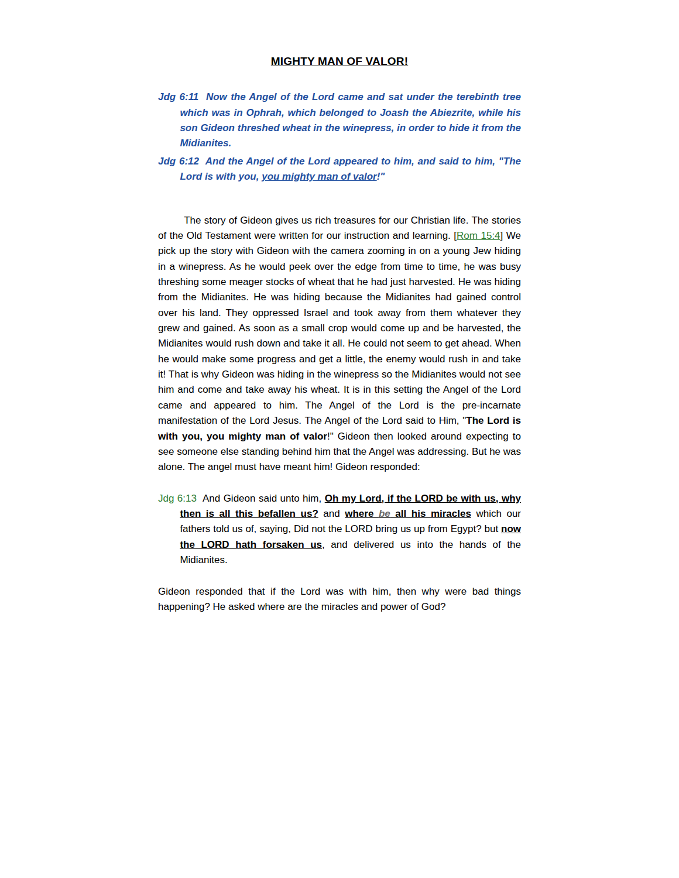MIGHTY MAN OF VALOR!
Jdg 6:11 Now the Angel of the Lord came and sat under the terebinth tree which was in Ophrah, which belonged to Joash the Abiezrite, while his son Gideon threshed wheat in the winepress, in order to hide it from the Midianites.
Jdg 6:12 And the Angel of the Lord appeared to him, and said to him, "The Lord is with you, you mighty man of valor!"
The story of Gideon gives us rich treasures for our Christian life. The stories of the Old Testament were written for our instruction and learning. [Rom 15:4] We pick up the story with Gideon with the camera zooming in on a young Jew hiding in a winepress. As he would peek over the edge from time to time, he was busy threshing some meager stocks of wheat that he had just harvested. He was hiding from the Midianites. He was hiding because the Midianites had gained control over his land. They oppressed Israel and took away from them whatever they grew and gained. As soon as a small crop would come up and be harvested, the Midianites would rush down and take it all. He could not seem to get ahead. When he would make some progress and get a little, the enemy would rush in and take it! That is why Gideon was hiding in the winepress so the Midianites would not see him and come and take away his wheat. It is in this setting the Angel of the Lord came and appeared to him. The Angel of the Lord is the pre-incarnate manifestation of the Lord Jesus. The Angel of the Lord said to Him, "The Lord is with you, you mighty man of valor!" Gideon then looked around expecting to see someone else standing behind him that the Angel was addressing. But he was alone. The angel must have meant him! Gideon responded:
Jdg 6:13 And Gideon said unto him, Oh my Lord, if the LORD be with us, why then is all this befallen us? and where be all his miracles which our fathers told us of, saying, Did not the LORD bring us up from Egypt? but now the LORD hath forsaken us, and delivered us into the hands of the Midianites.
Gideon responded that if the Lord was with him, then why were bad things happening? He asked where are the miracles and power of God?